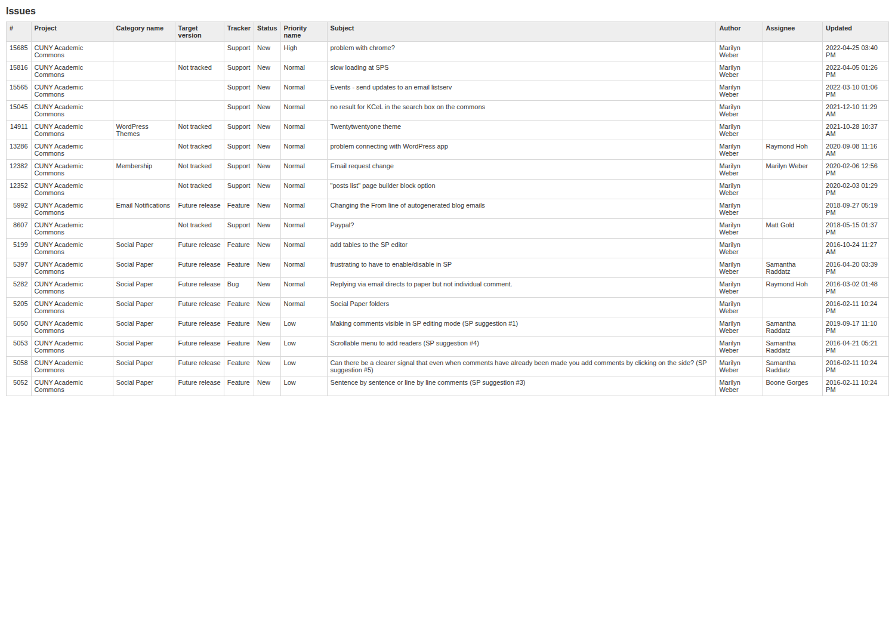Issues
| # | Project | Category name | Target version | Tracker | Status | Priority name | Subject | Author | Assignee | Updated |
| --- | --- | --- | --- | --- | --- | --- | --- | --- | --- | --- |
| 15685 | CUNY Academic Commons | | | Support | New | High | problem with chrome? | Marilyn Weber | | 2022-04-25 03:40 PM |
| 15816 | CUNY Academic Commons | | Not tracked | Support | New | Normal | slow loading at SPS | Marilyn Weber | | 2022-04-05 01:26 PM |
| 15565 | CUNY Academic Commons | | | Support | New | Normal | Events - send updates to an email listserv | Marilyn Weber | | 2022-03-10 01:06 PM |
| 15045 | CUNY Academic Commons | | | Support | New | Normal | no result for KCeL in the search box on the commons | Marilyn Weber | | 2021-12-10 11:29 AM |
| 14911 | CUNY Academic Commons | WordPress Themes | Not tracked | Support | New | Normal | Twentytwentyone theme | Marilyn Weber | | 2021-10-28 10:37 AM |
| 13286 | CUNY Academic Commons | | Not tracked | Support | New | Normal | problem connecting with WordPress app | Marilyn Weber | Raymond Hoh | 2020-09-08 11:16 AM |
| 12382 | CUNY Academic Commons | Membership | Not tracked | Support | New | Normal | Email request change | Marilyn Weber | Marilyn Weber | 2020-02-06 12:56 PM |
| 12352 | CUNY Academic Commons | | Not tracked | Support | New | Normal | "posts list" page builder block option | Marilyn Weber | | 2020-02-03 01:29 PM |
| 5992 | CUNY Academic Commons | Email Notifications | Future release | Feature | New | Normal | Changing the From line of autogenerated blog emails | Marilyn Weber | | 2018-09-27 05:19 PM |
| 8607 | CUNY Academic Commons | | Not tracked | Support | New | Normal | Paypal? | Marilyn Weber | Matt Gold | 2018-05-15 01:37 PM |
| 5199 | CUNY Academic Commons | Social Paper | Future release | Feature | New | Normal | add tables to the SP editor | Marilyn Weber | | 2016-10-24 11:27 AM |
| 5397 | CUNY Academic Commons | Social Paper | Future release | Feature | New | Normal | frustrating to have to enable/disable in SP | Marilyn Weber | Samantha Raddatz | 2016-04-20 03:39 PM |
| 5282 | CUNY Academic Commons | Social Paper | Future release | Bug | New | Normal | Replying via email directs to paper but not individual comment. | Marilyn Weber | Raymond Hoh | 2016-03-02 01:48 PM |
| 5205 | CUNY Academic Commons | Social Paper | Future release | Feature | New | Normal | Social Paper folders | Marilyn Weber | | 2016-02-11 10:24 PM |
| 5050 | CUNY Academic Commons | Social Paper | Future release | Feature | New | Low | Making comments visible in SP editing mode (SP suggestion #1) | Marilyn Weber | Samantha Raddatz | 2019-09-17 11:10 PM |
| 5053 | CUNY Academic Commons | Social Paper | Future release | Feature | New | Low | Scrollable menu to add readers (SP suggestion #4) | Marilyn Weber | Samantha Raddatz | 2016-04-21 05:21 PM |
| 5058 | CUNY Academic Commons | Social Paper | Future release | Feature | New | Low | Can there be a clearer signal that even when comments have already been made you add comments by clicking on the side? (SP suggestion #5) | Marilyn Weber | Samantha Raddatz | 2016-02-11 10:24 PM |
| 5052 | CUNY Academic Commons | Social Paper | Future release | Feature | New | Low | Sentence by sentence or line by line comments (SP suggestion #3) | Marilyn Weber | Boone Gorges | 2016-02-11 10:24 PM |